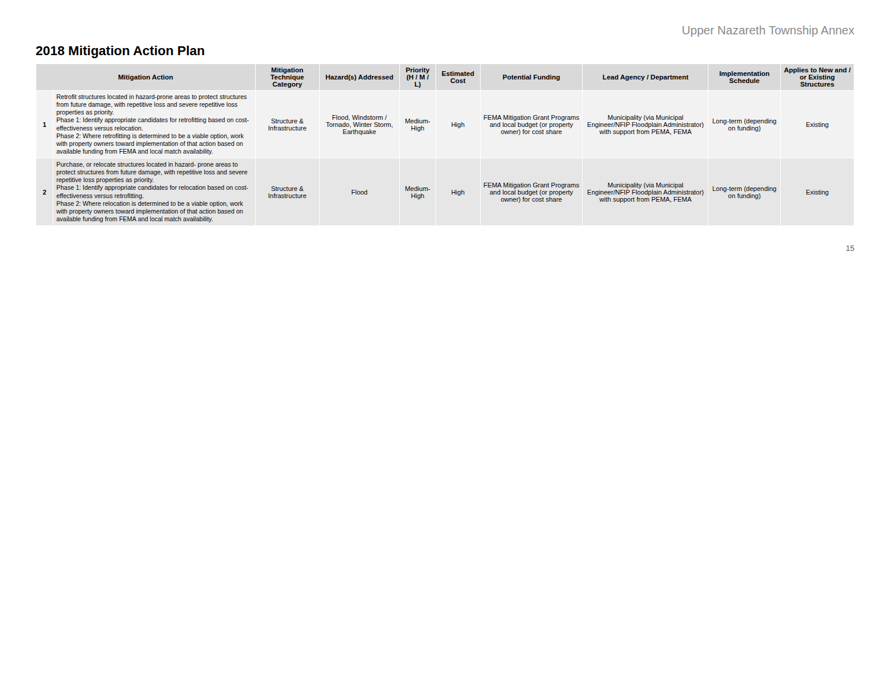Upper Nazareth Township Annex
2018 Mitigation Action Plan
| Mitigation Action | Mitigation Technique Category | Hazard(s) Addressed | Priority (H / M / L) | Estimated Cost | Potential Funding | Lead Agency / Department | Implementation Schedule | Applies to New and / or Existing Structures |
| --- | --- | --- | --- | --- | --- | --- | --- | --- |
| 1 | Retrofit structures located in hazard-prone areas to protect structures from future damage, with repetitive loss and severe repetitive loss properties as priority. Phase 1: Identify appropriate candidates for retrofitting based on cost-effectiveness versus relocation. Phase 2: Where retrofitting is determined to be a viable option, work with property owners toward implementation of that action based on available funding from FEMA and local match availability. | Structure & Infrastructure | Flood, Windstorm / Tornado, Winter Storm, Earthquake | Medium-High | High | FEMA Mitigation Grant Programs and local budget (or property owner) for cost share | Municipality (via Municipal Engineer/NFIP Floodplain Administrator) with support from PEMA, FEMA | Long-term (depending on funding) | Existing |
| 2 | Purchase, or relocate structures located in hazard- prone areas to protect structures from future damage, with repetitive loss and severe repetitive loss properties as priority. Phase 1: Identify appropriate candidates for relocation based on cost-effectiveness versus retrofitting. Phase 2: Where relocation is determined to be a viable option, work with property owners toward implementation of that action based on available funding from FEMA and local match availability. | Structure & Infrastructure | Flood | Medium-High | High | FEMA Mitigation Grant Programs and local budget (or property owner) for cost share | Municipality (via Municipal Engineer/NFIP Floodplain Administrator) with support from PEMA, FEMA | Long-term (depending on funding) | Existing |
15